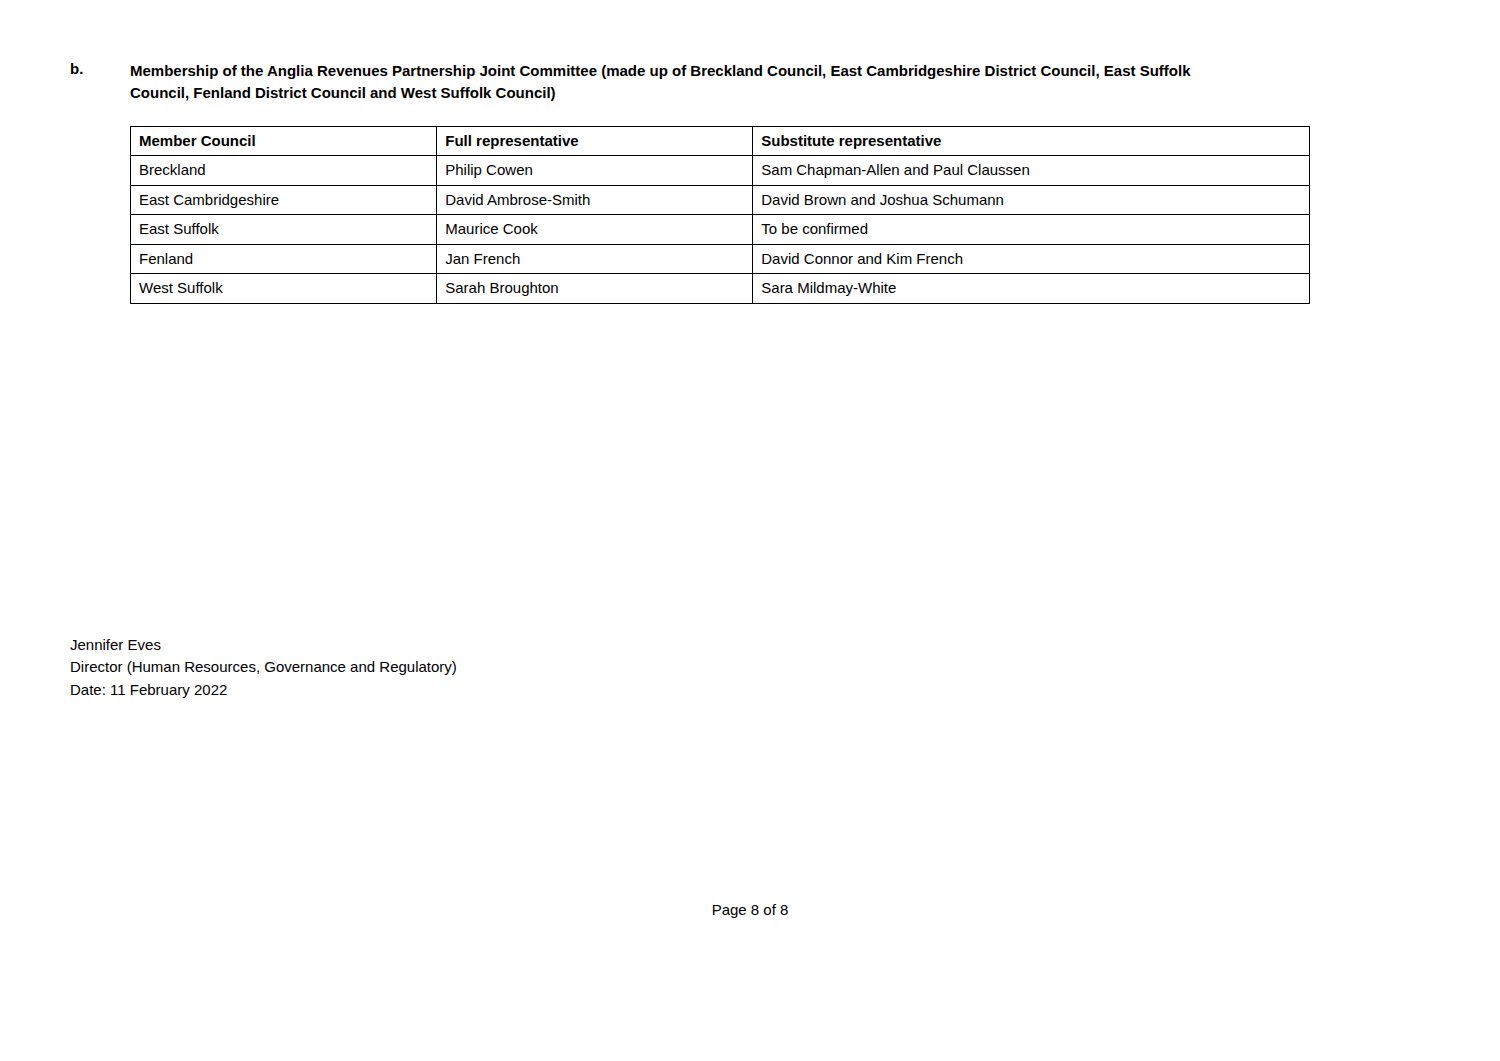b.
Membership of the Anglia Revenues Partnership Joint Committee (made up of Breckland Council, East Cambridgeshire District Council, East Suffolk Council, Fenland District Council and West Suffolk Council)
| Member Council | Full representative | Substitute representative |
| --- | --- | --- |
| Breckland | Philip Cowen | Sam Chapman-Allen and Paul Claussen |
| East Cambridgeshire | David Ambrose-Smith | David Brown and Joshua Schumann |
| East Suffolk | Maurice Cook | To be confirmed |
| Fenland | Jan French | David Connor and Kim French |
| West Suffolk | Sarah Broughton | Sara Mildmay-White |
Jennifer Eves
Director (Human Resources, Governance and Regulatory)
Date: 11 February 2022
Page 8 of 8